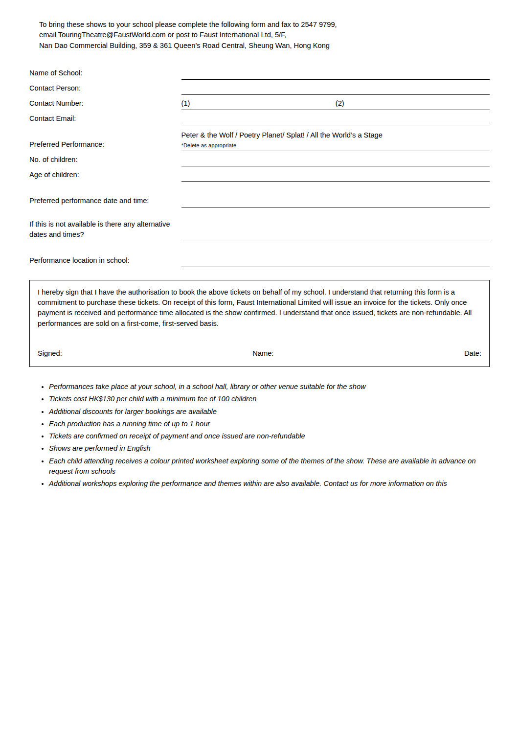To bring these shows to your school please complete the following form and fax to 2547 9799,
email TouringTheatre@FaustWorld.com or post to Faust International Ltd, 5/F,
Nan Dao Commercial Building, 359 & 361 Queen’s Road Central, Sheung Wan, Hong Kong
| Name of School: | |
| Contact Person: | |
| Contact Number: | (1) (2) |
| Contact Email: | |
| Preferred Performance: | Peter & the Wolf / Poetry Planet/ Splat! / All the World’s a Stage *Delete as appropriate |
| No. of children: | |
| Age of children: | |
| Preferred performance date and time: | |
| If this is not available is there any alternative dates and times? | |
| Performance location in school: | |
I hereby sign that I have the authorisation to book the above tickets on behalf of my school. I understand that returning this form is a commitment to purchase these tickets. On receipt of this form, Faust International Limited will issue an invoice for the tickets. Only once payment is received and performance time allocated is the show confirmed. I understand that once issued, tickets are non-refundable. All performances are sold on a first-come, first-served basis.
Signed: Name: Date:
Performances take place at your school, in a school hall, library or other venue suitable for the show
Tickets cost HK$130 per child with a minimum fee of 100 children
Additional discounts for larger bookings are available
Each production has a running time of up to 1 hour
Tickets are confirmed on receipt of payment and once issued are non-refundable
Shows are performed in English
Each child attending receives a colour printed worksheet exploring some of the themes of the show. These are available in advance on request from schools
Additional workshops exploring the performance and themes within are also available. Contact us for more information on this